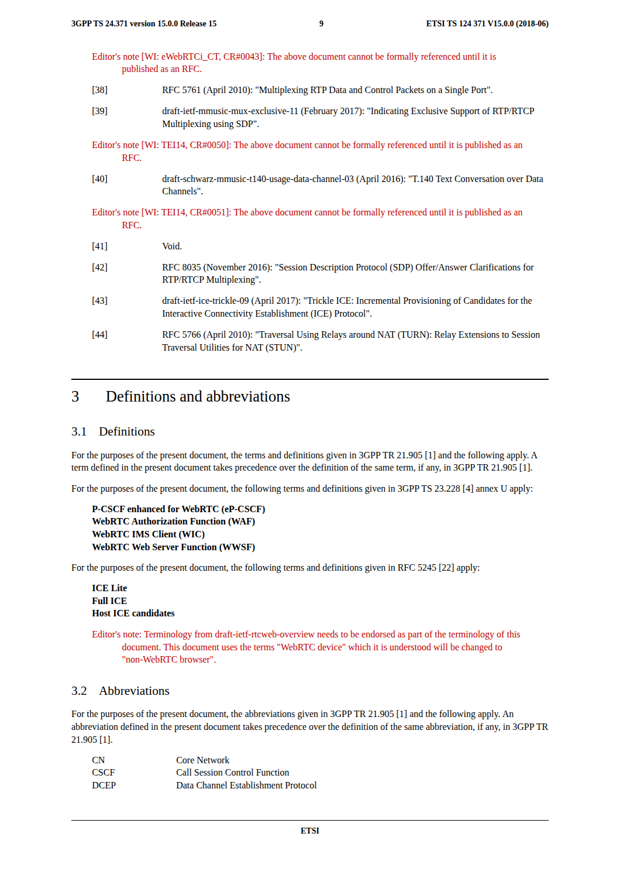3GPP TS 24.371 version 15.0.0 Release 15
9
ETSI TS 124 371 V15.0.0 (2018-06)
Editor's note [WI: eWebRTCi_CT, CR#0043]: The above document cannot be formally referenced until it is published as an RFC.
[38]
RFC 5761 (April 2010): "Multiplexing RTP Data and Control Packets on a Single Port".
[39]
draft-ietf-mmusic-mux-exclusive-11 (February 2017): "Indicating Exclusive Support of RTP/RTCP Multiplexing using SDP".
Editor's note [WI: TEI14, CR#0050]: The above document cannot be formally referenced until it is published as an RFC.
[40]
draft-schwarz-mmusic-t140-usage-data-channel-03 (April 2016): "T.140 Text Conversation over Data Channels".
Editor's note [WI: TEI14, CR#0051]: The above document cannot be formally referenced until it is published as an RFC.
[41]
Void.
[42]
RFC 8035 (November 2016): "Session Description Protocol (SDP) Offer/Answer Clarifications for RTP/RTCP Multiplexing".
[43]
draft-ietf-ice-trickle-09 (April 2017): "Trickle ICE: Incremental Provisioning of Candidates for the Interactive Connectivity Establishment (ICE) Protocol".
[44]
RFC 5766 (April 2010): "Traversal Using Relays around NAT (TURN): Relay Extensions to Session Traversal Utilities for NAT (STUN)".
3 Definitions and abbreviations
3.1 Definitions
For the purposes of the present document, the terms and definitions given in 3GPP TR 21.905 [1] and the following apply. A term defined in the present document takes precedence over the definition of the same term, if any, in 3GPP TR 21.905 [1].
For the purposes of the present document, the following terms and definitions given in 3GPP TS 23.228 [4] annex U apply:
P-CSCF enhanced for WebRTC (eP-CSCF)
WebRTC Authorization Function (WAF)
WebRTC IMS Client (WIC)
WebRTC Web Server Function (WWSF)
For the purposes of the present document, the following terms and definitions given in RFC 5245 [22] apply:
ICE Lite
Full ICE
Host ICE candidates
Editor's note: Terminology from draft-ietf-rtcweb-overview needs to be endorsed as part of the terminology of this document. This document uses the terms "WebRTC device" which it is understood will be changed to "non-WebRTC browser".
3.2 Abbreviations
For the purposes of the present document, the abbreviations given in 3GPP TR 21.905 [1] and the following apply. An abbreviation defined in the present document takes precedence over the definition of the same abbreviation, if any, in 3GPP TR 21.905 [1].
CN Core Network
CSCF Call Session Control Function
DCEP Data Channel Establishment Protocol
ETSI